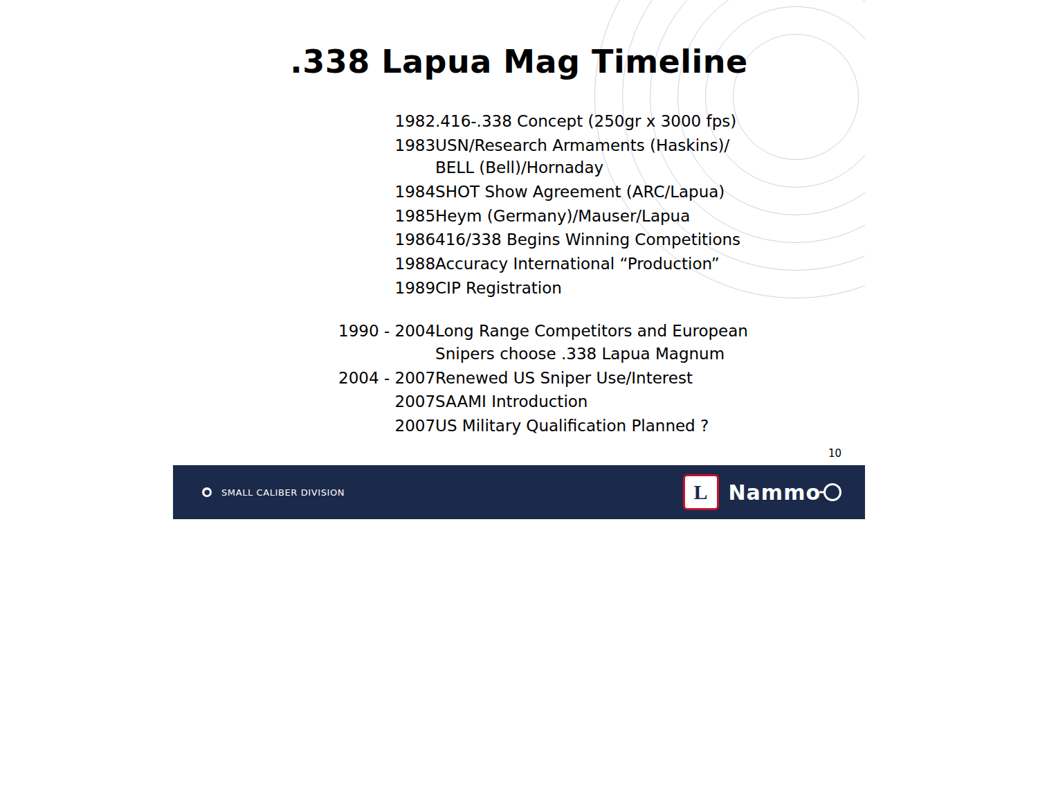.338 Lapua Mag Timeline
| 1982 | .416-.338 Concept (250gr x 3000 fps) |
| 1983 | USN/Research Armaments (Haskins)/ BELL (Bell)/Hornaday |
| 1984 | SHOT Show Agreement (ARC/Lapua) |
| 1985 | Heym (Germany)/Mauser/Lapua |
| 1986 | 416/338 Begins Winning Competitions |
| 1988 | Accuracy International “Production” |
| 1989 | CIP Registration |
| 1990 - 2004 | Long Range Competitors and European Snipers choose .338 Lapua Magnum |
| 2004 - 2007 | Renewed US Sniper Use/Interest |
| 2007 | SAAMI Introduction |
| 2007 | US Military Qualification Planned ? |
10
● SMALL CALIBER DIVISION
Nammo